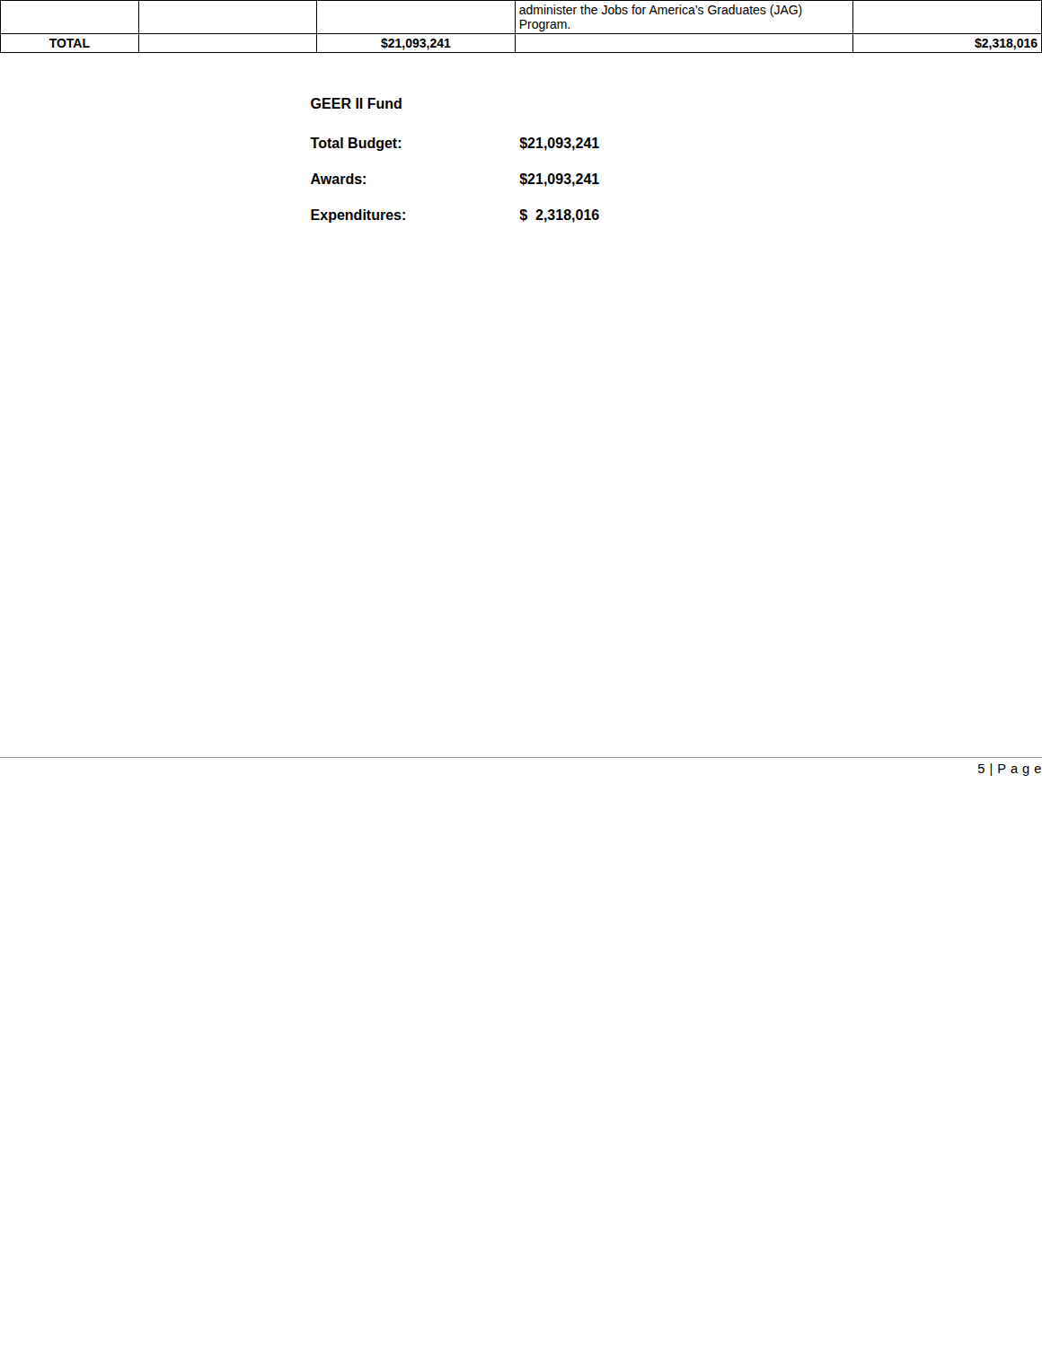| | | | administer the Jobs for America’s Graduates (JAG) Program. | |
| TOTAL | | $21,093,241 | | $2,318,016 |
GEER II Fund
Total Budget: $21,093,241
Awards: $21,093,241
Expenditures: $ 2,318,016
5 | P a g e